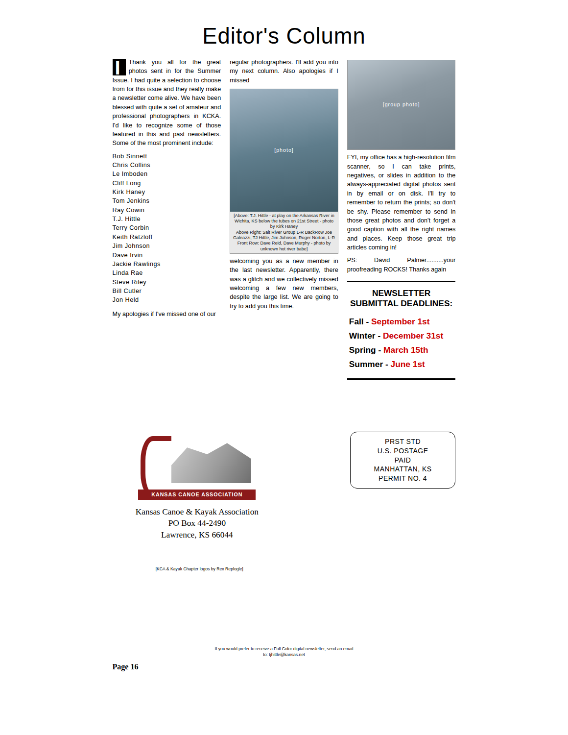Editor's Column
IThank you all for the great photos sent in for the Summer Issue. I had quite a selection to choose from for this issue and they really make a newsletter come alive. We have been blessed with quite a set of amateur and professional photographers in KCKA. I'd like to recognize some of those featured in this and past newsletters. Some of the most prominent include:
Bob Sinnett
Chris Collins
Le Imboden
Cliff Long
Kirk Haney
Tom Jenkins
Ray Cowin
T.J. Hittle
Terry Corbin
Keith Ratzloff
Jim Johnson
Dave Irvin
Jackie Rawlings
Linda Rae
Steve Riley
Bill Cutler
Jon Held
My apologies if I've missed one of our
regular photographers. I'll add you into my next column. Also apologies if I missed
[photo]
[Above: T.J. Hittle - at play on the Arkansas River in Wichita, KS below the tubes on 21st Street - photo by Kirk Haney
Above Right: Salt River Group L-R BackRow Joe Galeazzi, TJ Hittle, Jim Johnson, Roger Norton, L-R Front Row: Dave Reid, Dave Murphy - photo by unknown hot river babe]
welcoming you as a new member in the last newsletter. Apparently, there was a glitch and we collectively missed welcoming a few new members, despite the large list. We are going to try to add you this time.
[group photo]
FYI, my office has a high-resolution film scanner, so I can take prints, negatives, or slides in addition to the always-appreciated digital photos sent in by email or on disk. I'll try to remember to return the prints; so don't be shy. Please remember to send in those great photos and don't forget a good caption with all the right names and places. Keep those great trip articles coming in!
PS: David Palmer..........your proofreading ROCKS! Thanks again
NEWSLETTER SUBMITTAL DEADLINES:
Fall - September 1st
Winter - December 31st
Spring - March 15th
Summer - June 1st
KANSAS CANOE ASSOCIATION
Kansas Canoe & Kayak Association
PO Box 44-2490
Lawrence, KS 66044
[KCA & Kayak Chapter logos by Rex Replogle]
PRST STD
U.S. POSTAGE
PAID
MANHATTAN, KS
PERMIT NO. 4
If you would prefer to receive a Full Color digital newsletter, send an email
to: tjhittle@kansas.net
Page 16